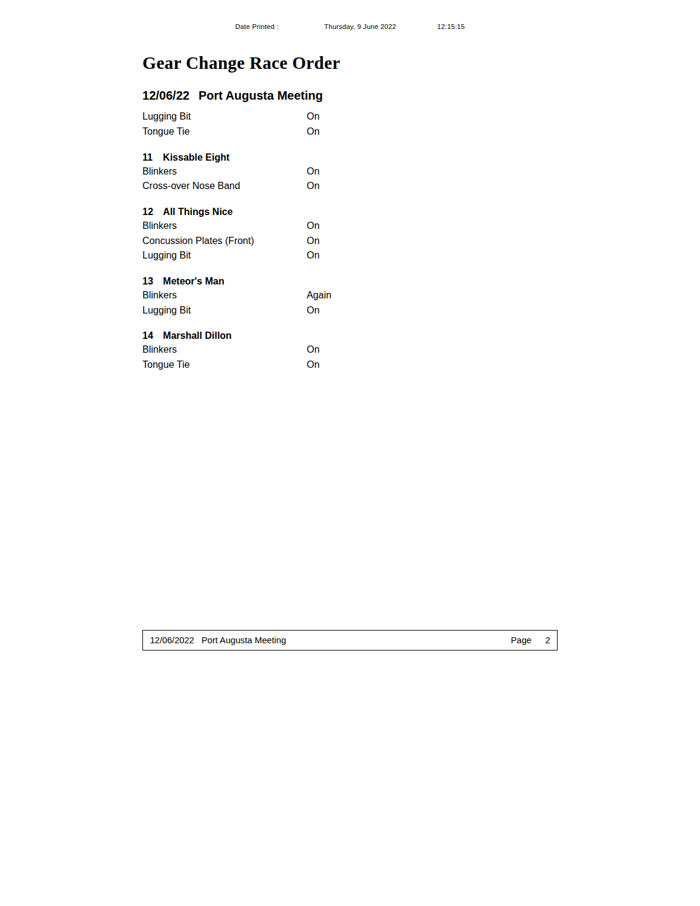Date Printed :
Thursday, 9 June 2022
12:15:15
Gear Change Race Order
12/06/22 Port Augusta Meeting
Lugging Bit On
Tongue Tie On
11 Kissable Eight
Blinkers On
Cross-over Nose Band On
12 All Things Nice
Blinkers On
Concussion Plates (Front) On
Lugging Bit On
13 Meteor's Man
Blinkers Again
Lugging Bit On
14 Marshall Dillon
Blinkers On
Tongue Tie On
12/06/2022 Port Augusta Meeting
Page2